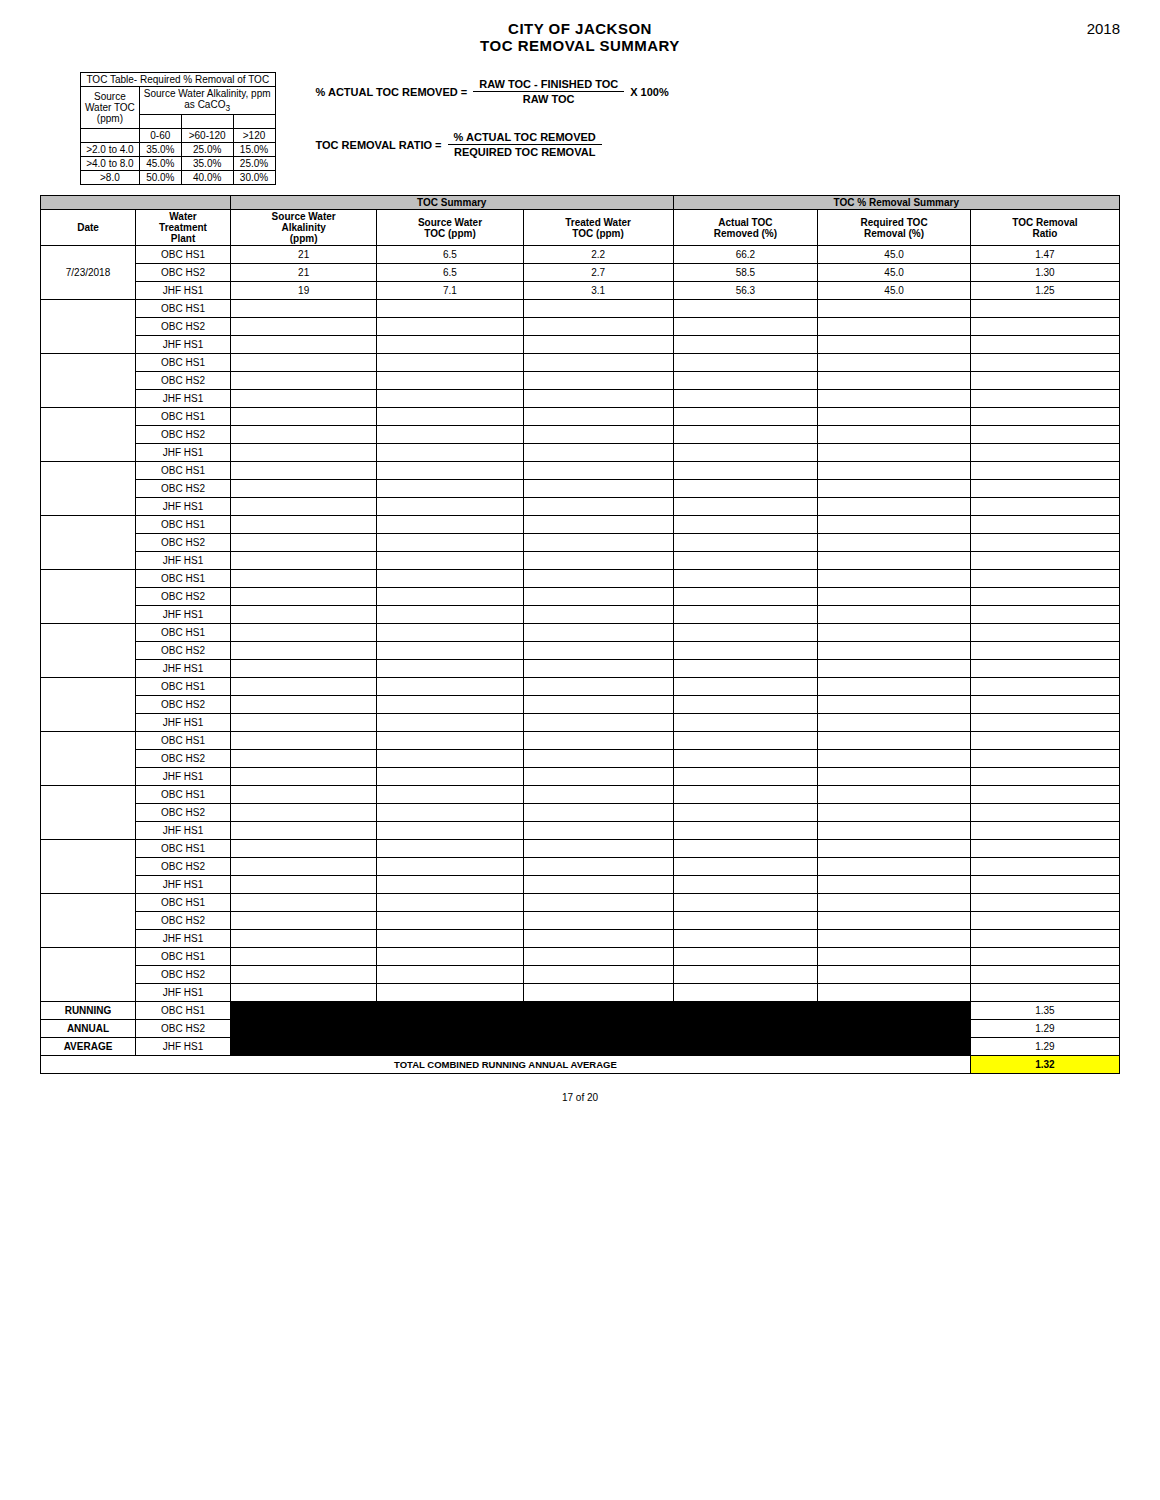2018
CITY OF JACKSON
TOC REMOVAL SUMMARY
| TOC Table- Required % Removal of TOC |
| Source Water TOC (ppm) | Source Water Alkalinity, ppm as CaCO 3 |
| | 0-60 | >60-120 | >120 |
| >2.0 to 4.0 | 35.0% | 25.0% | 15.0% |
| >4.0 to 8.0 | 45.0% | 35.0% | 25.0% |
| >8.0 | 50.0% | 40.0% | 30.0% |
% ACTUAL TOC REMOVED = RAW TOC - FINISHED TOC RAW TOC X 100%
TOC REMOVAL RATIO = % ACTUAL TOC REMOVED REQUIRED TOC REMOVAL
| | TOC Summary | TOC % Removal Summary |
| --- | --- | --- |
| Date | Water Treatment Plant | Source Water Alkalinity (ppm) | Source Water TOC (ppm) | Treated Water TOC (ppm) | Actual TOC Removed (%) | Required TOC Removal (%) | TOC Removal Ratio |
| 7/23/2018 | OBC HS1 | 21 | 6.5 | 2.2 | 66.2 | 45.0 | 1.47 |
| OBC HS2 | 21 | 6.5 | 2.7 | 58.5 | 45.0 | 1.30 |
| JHF HS1 | 19 | 7.1 | 3.1 | 56.3 | 45.0 | 1.25 |
| | OBC HS1 | | | | | | |
| OBC HS2 | | | | | | |
| JHF HS1 | | | | | | |
| | OBC HS1 | | | | | | |
| OBC HS2 | | | | | | |
| JHF HS1 | | | | | | |
| | OBC HS1 | | | | | | |
| OBC HS2 | | | | | | |
| JHF HS1 | | | | | | |
| | OBC HS1 | | | | | | |
| OBC HS2 | | | | | | |
| JHF HS1 | | | | | | |
| | OBC HS1 | | | | | | |
| OBC HS2 | | | | | | |
| JHF HS1 | | | | | | |
| | OBC HS1 | | | | | | |
| OBC HS2 | | | | | | |
| JHF HS1 | | | | | | |
| | OBC HS1 | | | | | | |
| OBC HS2 | | | | | | |
| JHF HS1 | | | | | | |
| | OBC HS1 | | | | | | |
| OBC HS2 | | | | | | |
| JHF HS1 | | | | | | |
| | OBC HS1 | | | | | | |
| OBC HS2 | | | | | | |
| JHF HS1 | | | | | | |
| | OBC HS1 | | | | | | |
| OBC HS2 | | | | | | |
| JHF HS1 | | | | | | |
| | OBC HS1 | | | | | | |
| OBC HS2 | | | | | | |
| JHF HS1 | | | | | | |
| | OBC HS1 | | | | | | |
| OBC HS2 | | | | | | |
| JHF HS1 | | | | | | |
| | OBC HS1 | | | | | | |
| OBC HS2 | | | | | | |
| JHF HS1 | | | | | | |
| RUNNING | OBC HS1 | | 1.35 |
| ANNUAL | OBC HS2 | 1.29 |
| AVERAGE | JHF HS1 | 1.29 |
| TOTAL COMBINED RUNNING ANNUAL AVERAGE | 1.32 |
17 of 20